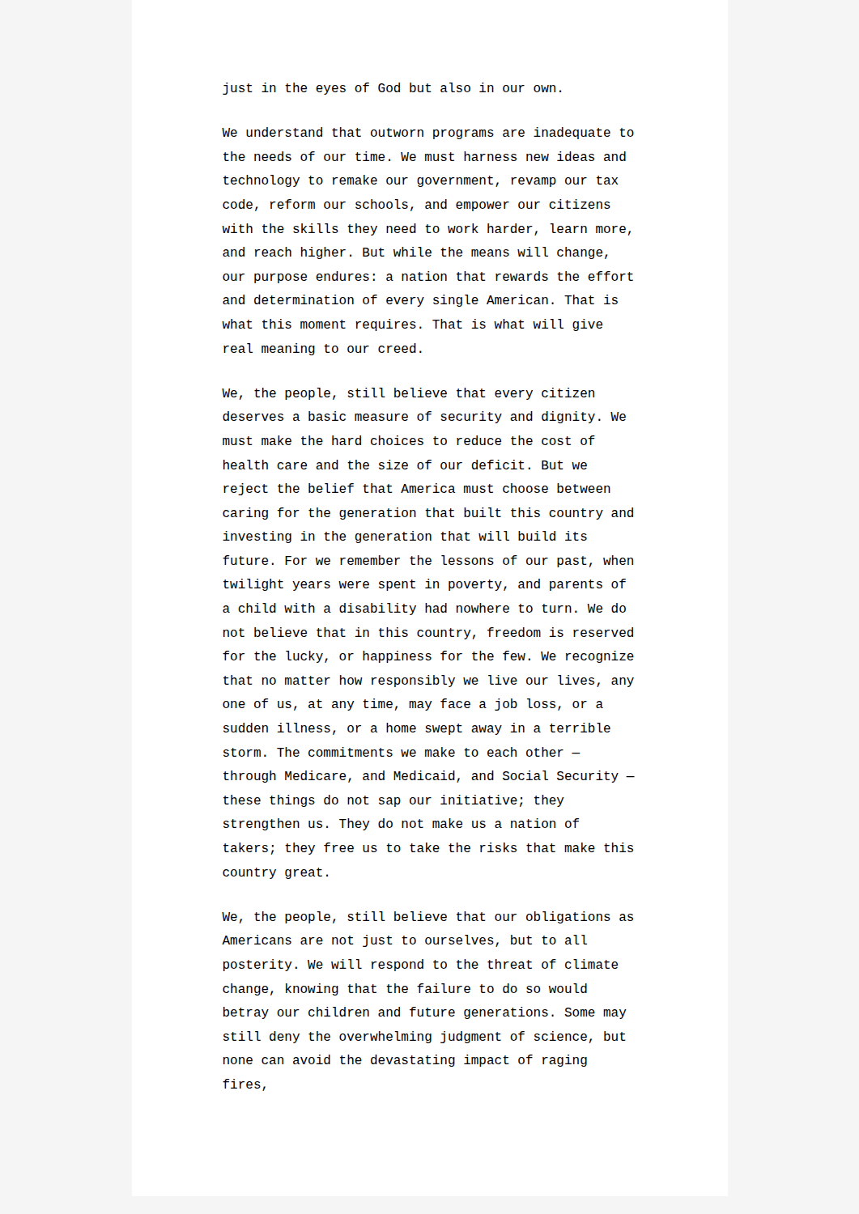just in the eyes of God but also in our own.
We understand that outworn programs are inadequate to the needs of our time. We must harness new ideas and technology to remake our government, revamp our tax code, reform our schools, and empower our citizens with the skills they need to work harder, learn more, and reach higher. But while the means will change, our purpose endures: a nation that rewards the effort and determination of every single American. That is what this moment requires. That is what will give real meaning to our creed.
We, the people, still believe that every citizen deserves a basic measure of security and dignity. We must make the hard choices to reduce the cost of health care and the size of our deficit. But we reject the belief that America must choose between caring for the generation that built this country and investing in the generation that will build its future. For we remember the lessons of our past, when twilight years were spent in poverty, and parents of a child with a disability had nowhere to turn. We do not believe that in this country, freedom is reserved for the lucky, or happiness for the few. We recognize that no matter how responsibly we live our lives, any one of us, at any time, may face a job loss, or a sudden illness, or a home swept away in a terrible storm. The commitments we make to each other — through Medicare, and Medicaid, and Social Security — these things do not sap our initiative; they strengthen us. They do not make us a nation of takers; they free us to take the risks that make this country great.
We, the people, still believe that our obligations as Americans are not just to ourselves, but to all posterity. We will respond to the threat of climate change, knowing that the failure to do so would betray our children and future generations. Some may still deny the overwhelming judgment of science, but none can avoid the devastating impact of raging fires,